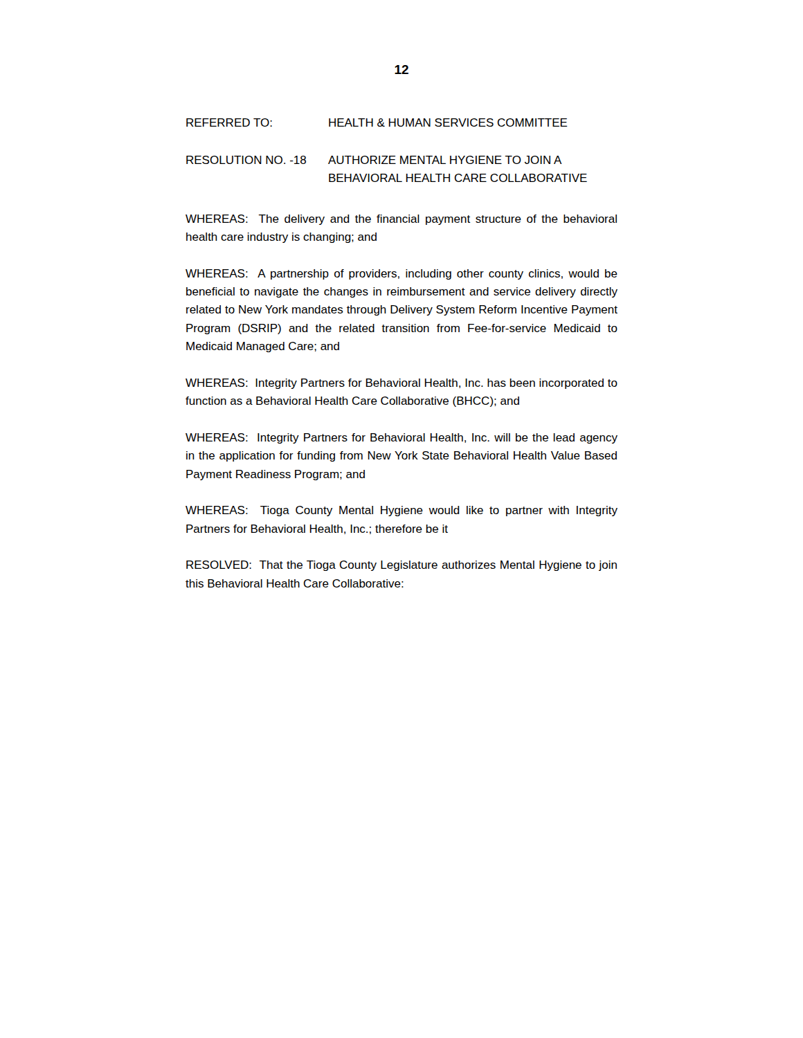12
| REFERRED TO: | HEALTH & HUMAN SERVICES COMMITTEE |
| RESOLUTION NO. -18 | AUTHORIZE MENTAL HYGIENE TO JOIN A BEHAVIORAL HEALTH CARE COLLABORATIVE |
WHEREAS: The delivery and the financial payment structure of the behavioral health care industry is changing; and
WHEREAS: A partnership of providers, including other county clinics, would be beneficial to navigate the changes in reimbursement and service delivery directly related to New York mandates through Delivery System Reform Incentive Payment Program (DSRIP) and the related transition from Fee-for-service Medicaid to Medicaid Managed Care; and
WHEREAS: Integrity Partners for Behavioral Health, Inc. has been incorporated to function as a Behavioral Health Care Collaborative (BHCC); and
WHEREAS: Integrity Partners for Behavioral Health, Inc. will be the lead agency in the application for funding from New York State Behavioral Health Value Based Payment Readiness Program; and
WHEREAS: Tioga County Mental Hygiene would like to partner with Integrity Partners for Behavioral Health, Inc.; therefore be it
RESOLVED: That the Tioga County Legislature authorizes Mental Hygiene to join this Behavioral Health Care Collaborative: